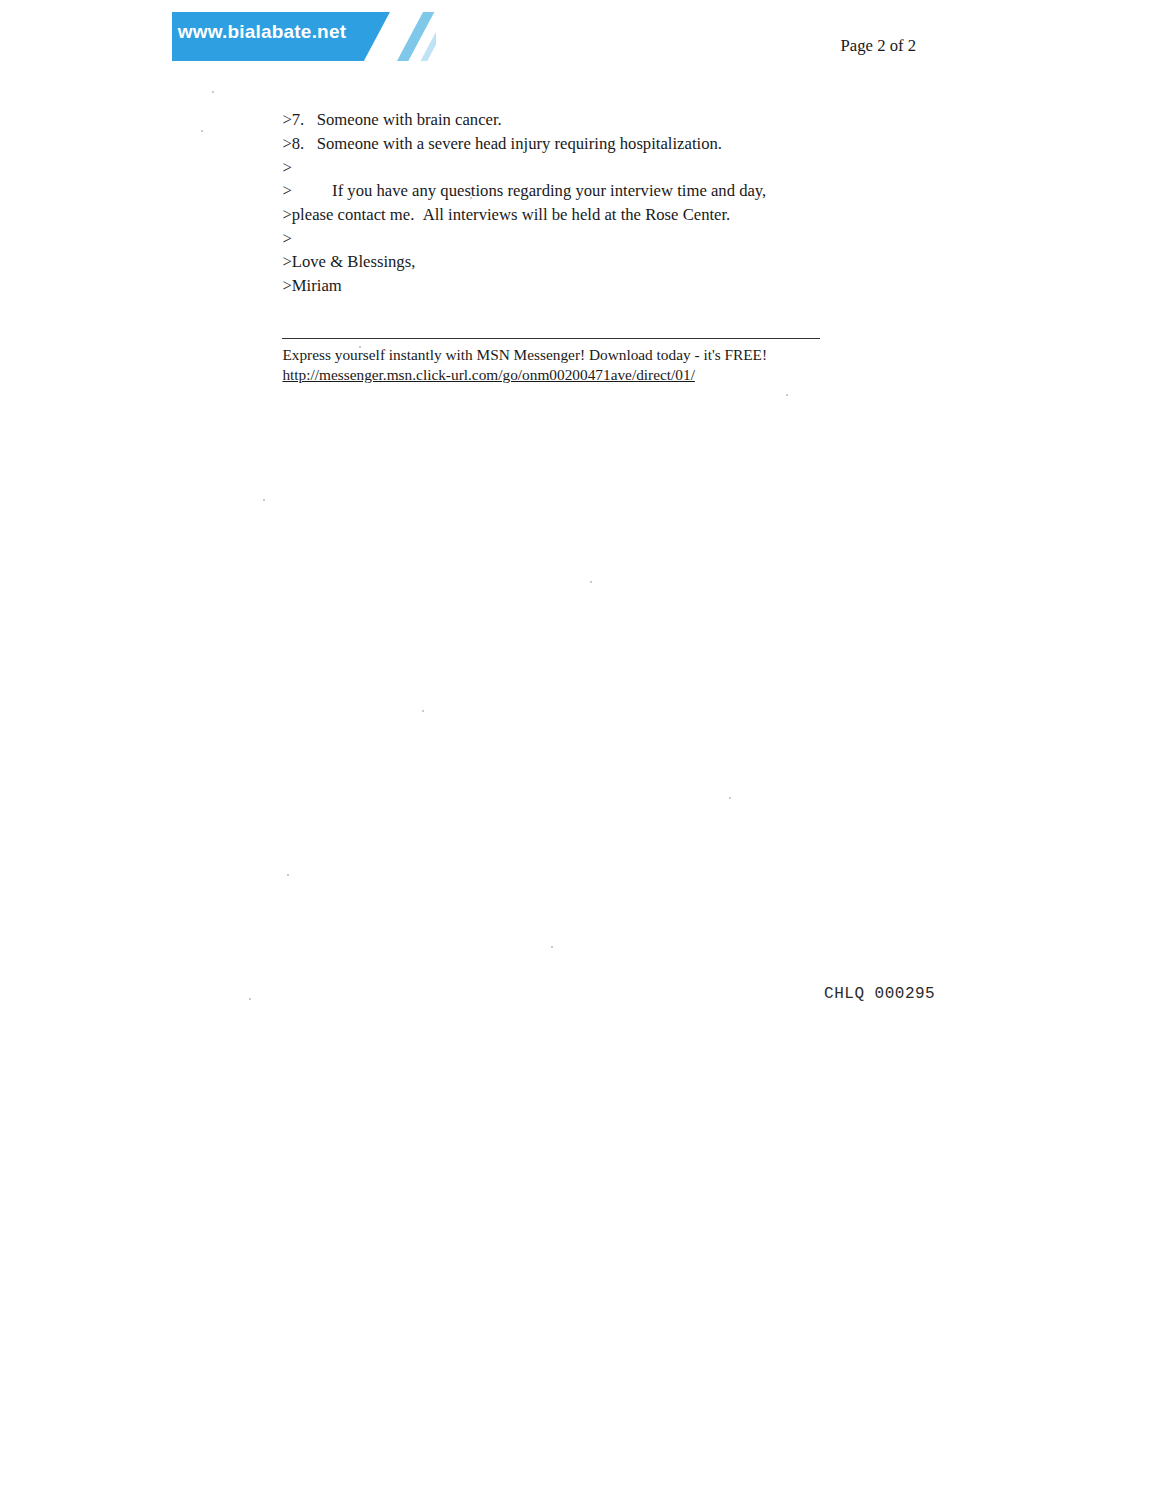www.bialabate.net
Page 2 of 2
>7. Someone with brain cancer.
>8. Someone with a severe head injury requiring hospitalization.
>
> If you have any questions regarding your interview time and day,
>please contact me. All interviews will be held at the Rose Center.
>
>Love & Blessings,
>Miriam
Express yourself instantly with MSN Messenger! Download today - it's FREE!
http://messenger.msn.click-url.com/go/onm00200471ave/direct/01/
CHLQ 000295